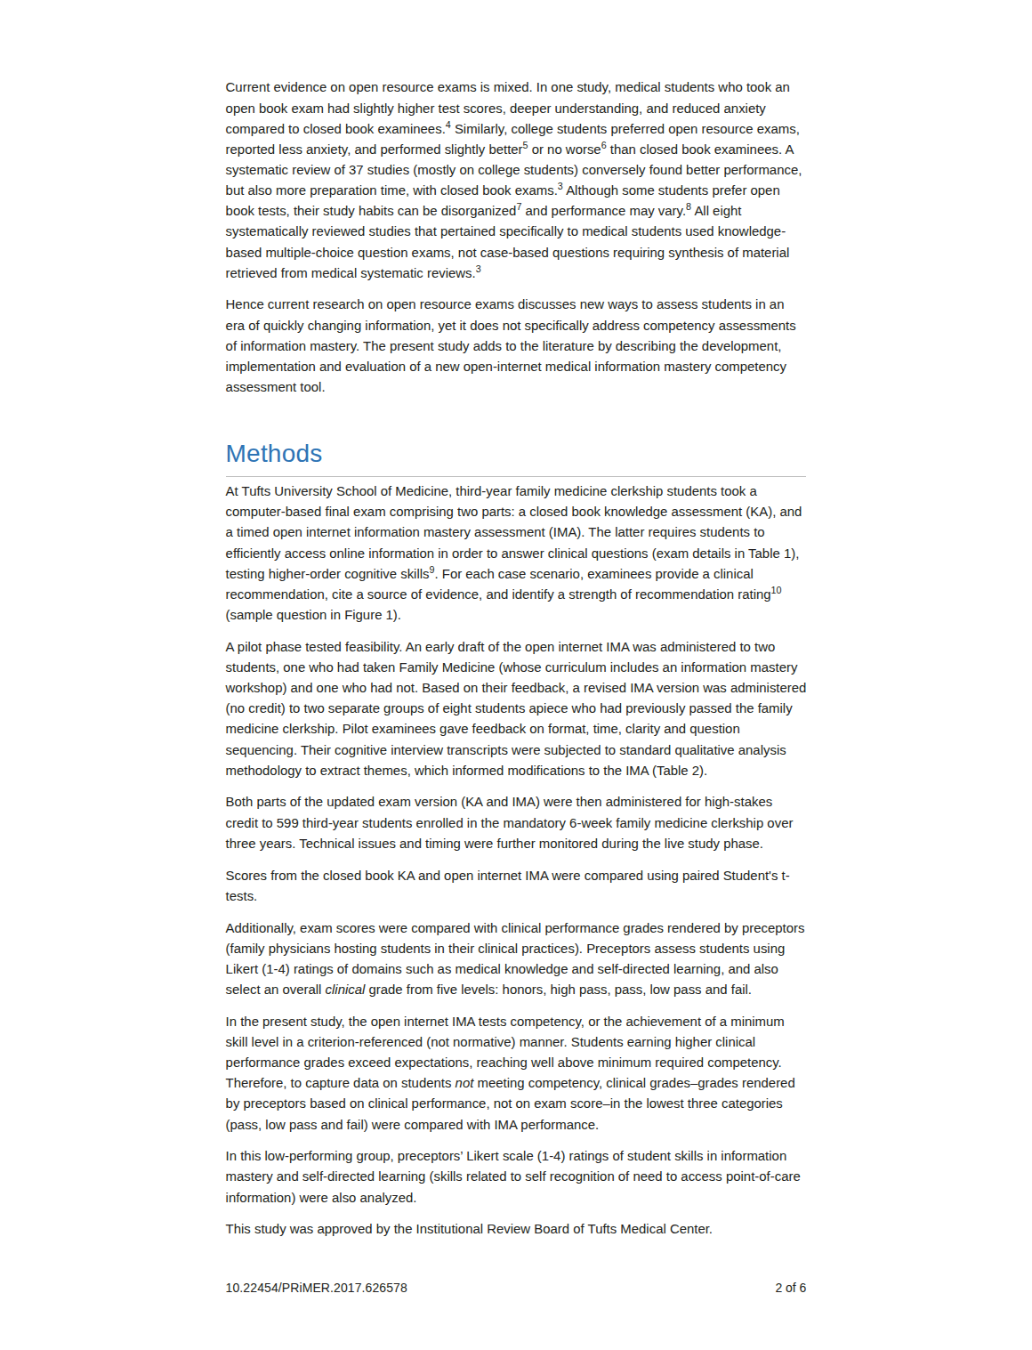Current evidence on open resource exams is mixed. In one study, medical students who took an open book exam had slightly higher test scores, deeper understanding, and reduced anxiety compared to closed book examinees.4 Similarly, college students preferred open resource exams, reported less anxiety, and performed slightly better5 or no worse6 than closed book examinees. A systematic review of 37 studies (mostly on college students) conversely found better performance, but also more preparation time, with closed book exams.3 Although some students prefer open book tests, their study habits can be disorganized7 and performance may vary.8 All eight systematically reviewed studies that pertained specifically to medical students used knowledge-based multiple-choice question exams, not case-based questions requiring synthesis of material retrieved from medical systematic reviews.3
Hence current research on open resource exams discusses new ways to assess students in an era of quickly changing information, yet it does not specifically address competency assessments of information mastery. The present study adds to the literature by describing the development, implementation and evaluation of a new open-internet medical information mastery competency assessment tool.
Methods
At Tufts University School of Medicine, third-year family medicine clerkship students took a computer-based final exam comprising two parts: a closed book knowledge assessment (KA), and a timed open internet information mastery assessment (IMA). The latter requires students to efficiently access online information in order to answer clinical questions (exam details in Table 1), testing higher-order cognitive skills9. For each case scenario, examinees provide a clinical recommendation, cite a source of evidence, and identify a strength of recommendation rating10 (sample question in Figure 1).
A pilot phase tested feasibility. An early draft of the open internet IMA was administered to two students, one who had taken Family Medicine (whose curriculum includes an information mastery workshop) and one who had not. Based on their feedback, a revised IMA version was administered (no credit) to two separate groups of eight students apiece who had previously passed the family medicine clerkship. Pilot examinees gave feedback on format, time, clarity and question sequencing. Their cognitive interview transcripts were subjected to standard qualitative analysis methodology to extract themes, which informed modifications to the IMA (Table 2).
Both parts of the updated exam version (KA and IMA) were then administered for high-stakes credit to 599 third-year students enrolled in the mandatory 6-week family medicine clerkship over three years. Technical issues and timing were further monitored during the live study phase.
Scores from the closed book KA and open internet IMA were compared using paired Student's t-tests.
Additionally, exam scores were compared with clinical performance grades rendered by preceptors (family physicians hosting students in their clinical practices). Preceptors assess students using Likert (1-4) ratings of domains such as medical knowledge and self-directed learning, and also select an overall clinical grade from five levels: honors, high pass, pass, low pass and fail.
In the present study, the open internet IMA tests competency, or the achievement of a minimum skill level in a criterion-referenced (not normative) manner. Students earning higher clinical performance grades exceed expectations, reaching well above minimum required competency. Therefore, to capture data on students not meeting competency, clinical grades–grades rendered by preceptors based on clinical performance, not on exam score–in the lowest three categories (pass, low pass and fail) were compared with IMA performance.
In this low-performing group, preceptors’ Likert scale (1-4) ratings of student skills in information mastery and self-directed learning (skills related to self recognition of need to access point-of-care information) were also analyzed.
This study was approved by the Institutional Review Board of Tufts Medical Center.
10.22454/PRiMER.2017.626578 2 of 6